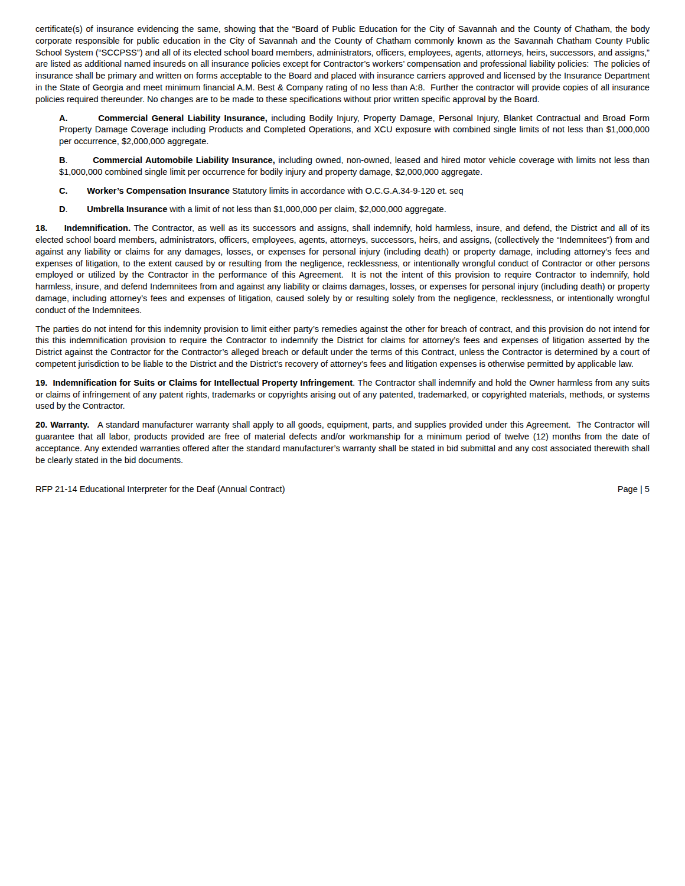certificate(s) of insurance evidencing the same, showing that the “Board of Public Education for the City of Savannah and the County of Chatham, the body corporate responsible for public education in the City of Savannah and the County of Chatham commonly known as the Savannah Chatham County Public School System (“SCCPSS”) and all of its elected school board members, administrators, officers, employees, agents, attorneys, heirs, successors, and assigns,” are listed as additional named insureds on all insurance policies except for Contractor’s workers’ compensation and professional liability policies: The policies of insurance shall be primary and written on forms acceptable to the Board and placed with insurance carriers approved and licensed by the Insurance Department in the State of Georgia and meet minimum financial A.M. Best & Company rating of no less than A:8. Further the contractor will provide copies of all insurance policies required thereunder. No changes are to be made to these specifications without prior written specific approval by the Board.
A. Commercial General Liability Insurance, including Bodily Injury, Property Damage, Personal Injury, Blanket Contractual and Broad Form Property Damage Coverage including Products and Completed Operations, and XCU exposure with combined single limits of not less than $1,000,000 per occurrence, $2,000,000 aggregate.
B. Commercial Automobile Liability Insurance, including owned, non-owned, leased and hired motor vehicle coverage with limits not less than $1,000,000 combined single limit per occurrence for bodily injury and property damage, $2,000,000 aggregate.
C. Worker’s Compensation Insurance Statutory limits in accordance with O.C.G.A.34-9-120 et. seq
D. Umbrella Insurance with a limit of not less than $1,000,000 per claim, $2,000,000 aggregate.
18. Indemnification. The Contractor, as well as its successors and assigns, shall indemnify, hold harmless, insure, and defend, the District and all of its elected school board members, administrators, officers, employees, agents, attorneys, successors, heirs, and assigns, (collectively the “Indemnitees”) from and against any liability or claims for any damages, losses, or expenses for personal injury (including death) or property damage, including attorney’s fees and expenses of litigation, to the extent caused by or resulting from the negligence, recklessness, or intentionally wrongful conduct of Contractor or other persons employed or utilized by the Contractor in the performance of this Agreement. It is not the intent of this provision to require Contractor to indemnify, hold harmless, insure, and defend Indemnitees from and against any liability or claims damages, losses, or expenses for personal injury (including death) or property damage, including attorney’s fees and expenses of litigation, caused solely by or resulting solely from the negligence, recklessness, or intentionally wrongful conduct of the Indemnitees.
The parties do not intend for this indemnity provision to limit either party’s remedies against the other for breach of contract, and this provision do not intend for this this indemnification provision to require the Contractor to indemnify the District for claims for attorney’s fees and expenses of litigation asserted by the District against the Contractor for the Contractor’s alleged breach or default under the terms of this Contract, unless the Contractor is determined by a court of competent jurisdiction to be liable to the District and the District’s recovery of attorney’s fees and litigation expenses is otherwise permitted by applicable law.
19. Indemnification for Suits or Claims for Intellectual Property Infringement. The Contractor shall indemnify and hold the Owner harmless from any suits or claims of infringement of any patent rights, trademarks or copyrights arising out of any patented, trademarked, or copyrighted materials, methods, or systems used by the Contractor.
20. Warranty. A standard manufacturer warranty shall apply to all goods, equipment, parts, and supplies provided under this Agreement. The Contractor will guarantee that all labor, products provided are free of material defects and/or workmanship for a minimum period of twelve (12) months from the date of acceptance. Any extended warranties offered after the standard manufacturer’s warranty shall be stated in bid submittal and any cost associated therewith shall be clearly stated in the bid documents.
RFP 21-14 Educational Interpreter for the Deaf (Annual Contract) Page | 5